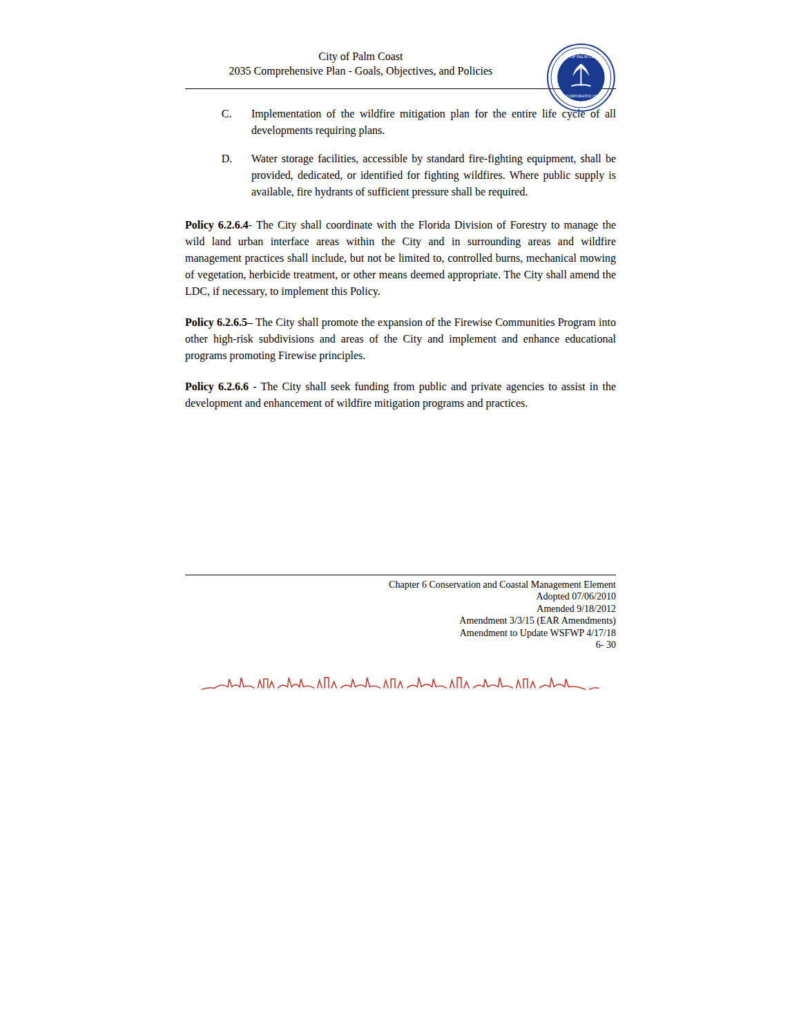City of Palm Coast 2035 Comprehensive Plan - Goals, Objectives, and Policies
CITY OF PALM COAST INCORPORATED 1999
C. Implementation of the wildfire mitigation plan for the entire life cycle of all developments requiring plans.
D. Water storage facilities, accessible by standard fire-fighting equipment, shall be provided, dedicated, or identified for fighting wildfires. Where public supply is available, fire hydrants of sufficient pressure shall be required.
Policy 6.2.6.4- The City shall coordinate with the Florida Division of Forestry to manage the wild land urban interface areas within the City and in surrounding areas and wildfire management practices shall include, but not be limited to, controlled burns, mechanical mowing of vegetation, herbicide treatment, or other means deemed appropriate. The City shall amend the LDC, if necessary, to implement this Policy.
Policy 6.2.6.5– The City shall promote the expansion of the Firewise Communities Program into other high-risk subdivisions and areas of the City and implement and enhance educational programs promoting Firewise principles.
Policy 6.2.6.6 - The City shall seek funding from public and private agencies to assist in the development and enhancement of wildfire mitigation programs and practices.
Chapter 6 Conservation and Coastal Management Element
Adopted 07/06/2010
Amended 9/18/2012
Amendment 3/3/15 (EAR Amendments)
Amendment to Update WSFWP 4/17/18
6- 30